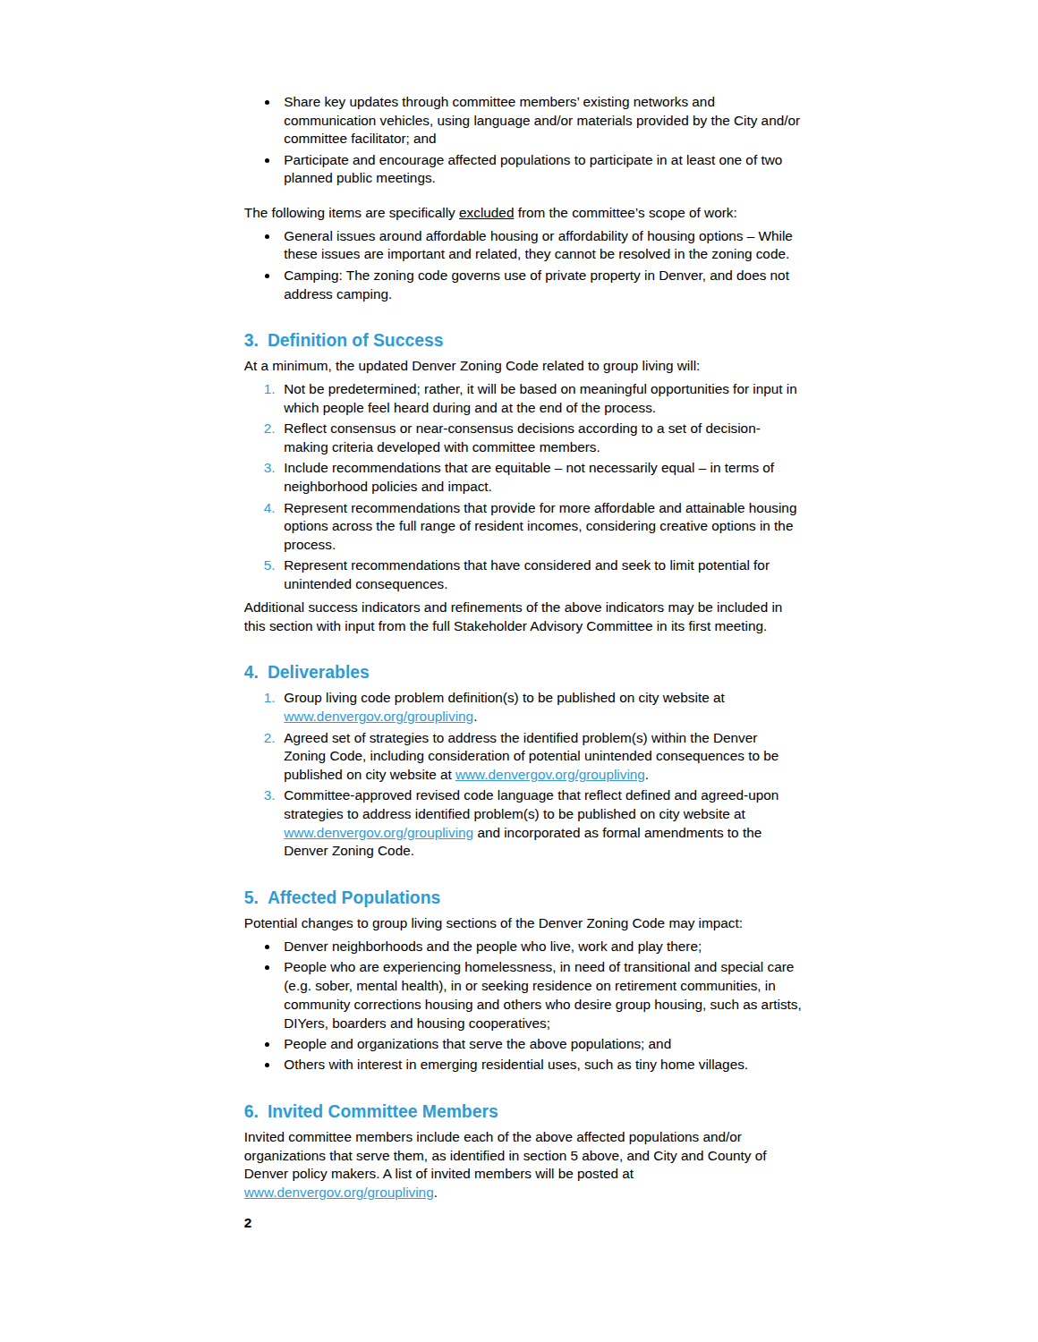Share key updates through committee members’ existing networks and communication vehicles, using language and/or materials provided by the City and/or committee facilitator; and
Participate and encourage affected populations to participate in at least one of two planned public meetings.
The following items are specifically excluded from the committee’s scope of work:
General issues around affordable housing or affordability of housing options – While these issues are important and related, they cannot be resolved in the zoning code.
Camping: The zoning code governs use of private property in Denver, and does not address camping.
3. Definition of Success
At a minimum, the updated Denver Zoning Code related to group living will:
Not be predetermined; rather, it will be based on meaningful opportunities for input in which people feel heard during and at the end of the process.
Reflect consensus or near-consensus decisions according to a set of decision-making criteria developed with committee members.
Include recommendations that are equitable – not necessarily equal – in terms of neighborhood policies and impact.
Represent recommendations that provide for more affordable and attainable housing options across the full range of resident incomes, considering creative options in the process.
Represent recommendations that have considered and seek to limit potential for unintended consequences.
Additional success indicators and refinements of the above indicators may be included in this section with input from the full Stakeholder Advisory Committee in its first meeting.
4. Deliverables
Group living code problem definition(s) to be published on city website at www.denvergov.org/groupliving.
Agreed set of strategies to address the identified problem(s) within the Denver Zoning Code, including consideration of potential unintended consequences to be published on city website at www.denvergov.org/groupliving.
Committee-approved revised code language that reflect defined and agreed-upon strategies to address identified problem(s) to be published on city website at www.denvergov.org/groupliving and incorporated as formal amendments to the Denver Zoning Code.
5. Affected Populations
Potential changes to group living sections of the Denver Zoning Code may impact:
Denver neighborhoods and the people who live, work and play there;
People who are experiencing homelessness, in need of transitional and special care (e.g. sober, mental health), in or seeking residence on retirement communities, in community corrections housing and others who desire group housing, such as artists, DIYers, boarders and housing cooperatives;
People and organizations that serve the above populations; and
Others with interest in emerging residential uses, such as tiny home villages.
6. Invited Committee Members
Invited committee members include each of the above affected populations and/or organizations that serve them, as identified in section 5 above, and City and County of Denver policy makers. A list of invited members will be posted at www.denvergov.org/groupliving.
2